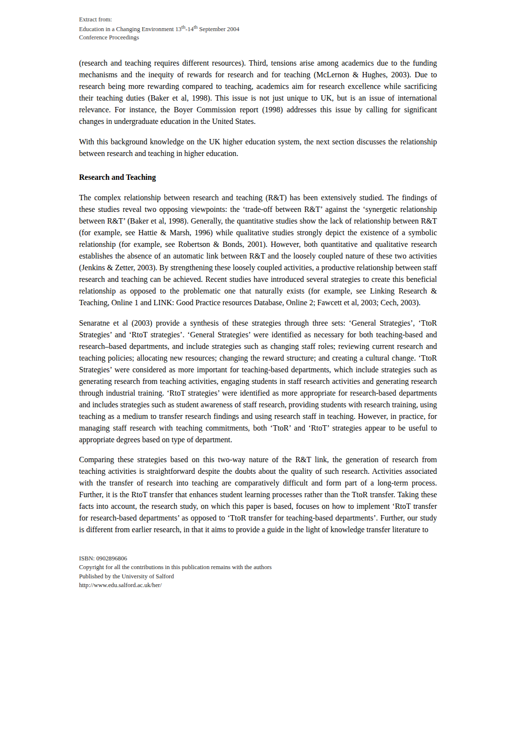Extract from: Education in a Changing Environment 13th-14th September 2004 Conference Proceedings
(research and teaching requires different resources). Third, tensions arise among academics due to the funding mechanisms and the inequity of rewards for research and for teaching (McLernon & Hughes, 2003). Due to research being more rewarding compared to teaching, academics aim for research excellence while sacrificing their teaching duties (Baker et al, 1998). This issue is not just unique to UK, but is an issue of international relevance. For instance, the Boyer Commission report (1998) addresses this issue by calling for significant changes in undergraduate education in the United States.
With this background knowledge on the UK higher education system, the next section discusses the relationship between research and teaching in higher education.
Research and Teaching
The complex relationship between research and teaching (R&T) has been extensively studied. The findings of these studies reveal two opposing viewpoints: the ‘trade-off between R&T’ against the ‘synergetic relationship between R&T’ (Baker et al, 1998). Generally, the quantitative studies show the lack of relationship between R&T (for example, see Hattie & Marsh, 1996) while qualitative studies strongly depict the existence of a symbolic relationship (for example, see Robertson & Bonds, 2001). However, both quantitative and qualitative research establishes the absence of an automatic link between R&T and the loosely coupled nature of these two activities (Jenkins & Zetter, 2003). By strengthening these loosely coupled activities, a productive relationship between staff research and teaching can be achieved. Recent studies have introduced several strategies to create this beneficial relationship as opposed to the problematic one that naturally exists (for example, see Linking Research & Teaching, Online 1 and LINK: Good Practice resources Database, Online 2; Fawcett et al, 2003; Cech, 2003).
Senaratne et al (2003) provide a synthesis of these strategies through three sets: ‘General Strategies’, ‘TtoR Strategies’ and ‘RtoT strategies’. ‘General Strategies’ were identified as necessary for both teaching-based and research–based departments, and include strategies such as changing staff roles; reviewing current research and teaching policies; allocating new resources; changing the reward structure; and creating a cultural change. ‘TtoR Strategies’ were considered as more important for teaching-based departments, which include strategies such as generating research from teaching activities, engaging students in staff research activities and generating research through industrial training. ‘RtoT strategies’ were identified as more appropriate for research-based departments and includes strategies such as student awareness of staff research, providing students with research training, using teaching as a medium to transfer research findings and using research staff in teaching. However, in practice, for managing staff research with teaching commitments, both ‘TtoR’ and ‘RtoT’ strategies appear to be useful to appropriate degrees based on type of department.
Comparing these strategies based on this two-way nature of the R&T link, the generation of research from teaching activities is straightforward despite the doubts about the quality of such research. Activities associated with the transfer of research into teaching are comparatively difficult and form part of a long-term process. Further, it is the RtoT transfer that enhances student learning processes rather than the TtoR transfer. Taking these facts into account, the research study, on which this paper is based, focuses on how to implement ‘RtoT transfer for research-based departments’ as opposed to ‘TtoR transfer for teaching-based departments’. Further, our study is different from earlier research, in that it aims to provide a guide in the light of knowledge transfer literature to
ISBN: 0902896806 Copyright for all the contributions in this publication remains with the authors Published by the University of Salford http://www.edu.salford.ac.uk/her/